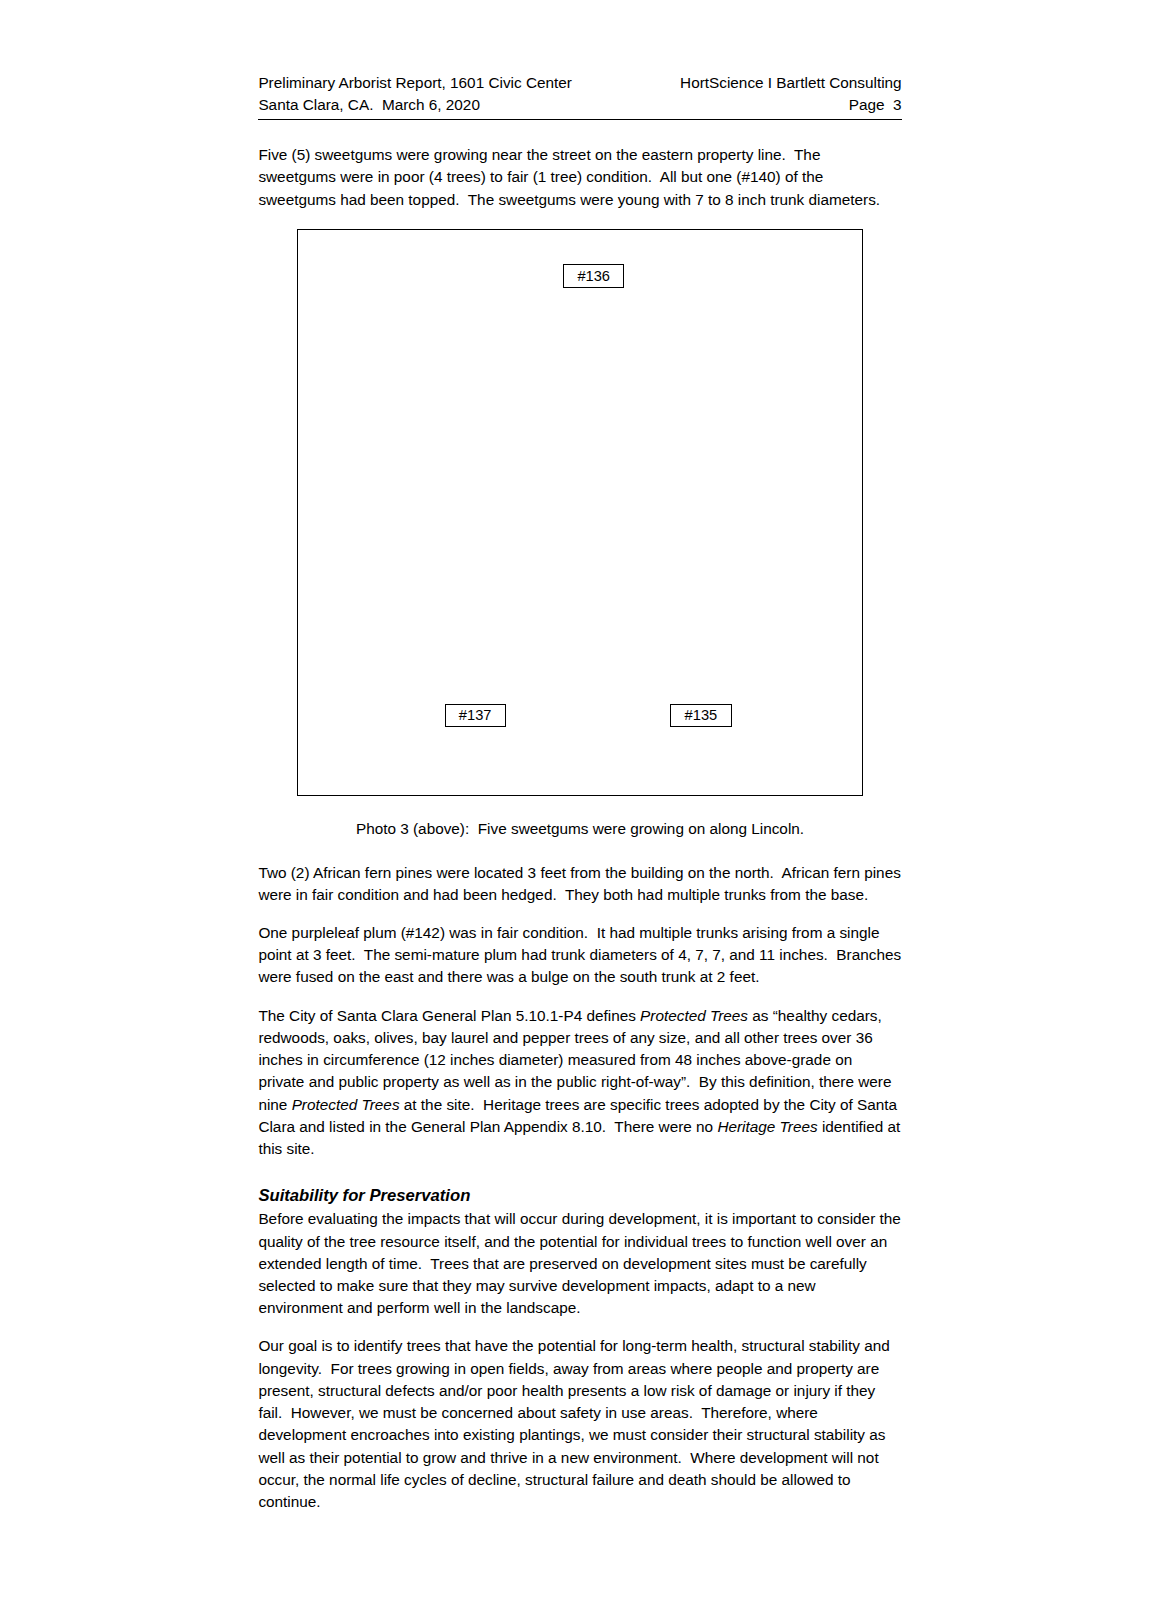Preliminary Arborist Report, 1601 Civic Center
HortScience I Bartlett Consulting
Santa Clara, CA. March 6, 2020
Page 3
Five (5) sweetgums were growing near the street on the eastern property line. The sweetgums were in poor (4 trees) to fair (1 tree) condition. All but one (#140) of the sweetgums had been topped. The sweetgums were young with 7 to 8 inch trunk diameters.
#136 #137 #135
Photo 3 (above): Five sweetgums were growing on along Lincoln.
Two (2) African fern pines were located 3 feet from the building on the north. African fern pines were in fair condition and had been hedged. They both had multiple trunks from the base.
One purpleleaf plum (#142) was in fair condition. It had multiple trunks arising from a single point at 3 feet. The semi-mature plum had trunk diameters of 4, 7, 7, and 11 inches. Branches were fused on the east and there was a bulge on the south trunk at 2 feet.
The City of Santa Clara General Plan 5.10.1-P4 defines Protected Trees as “healthy cedars, redwoods, oaks, olives, bay laurel and pepper trees of any size, and all other trees over 36 inches in circumference (12 inches diameter) measured from 48 inches above-grade on private and public property as well as in the public right-of-way”. By this definition, there were nine Protected Trees at the site. Heritage trees are specific trees adopted by the City of Santa Clara and listed in the General Plan Appendix 8.10. There were no Heritage Trees identified at this site.
Suitability for Preservation
Before evaluating the impacts that will occur during development, it is important to consider the quality of the tree resource itself, and the potential for individual trees to function well over an extended length of time. Trees that are preserved on development sites must be carefully selected to make sure that they may survive development impacts, adapt to a new environment and perform well in the landscape.
Our goal is to identify trees that have the potential for long-term health, structural stability and longevity. For trees growing in open fields, away from areas where people and property are present, structural defects and/or poor health presents a low risk of damage or injury if they fail. However, we must be concerned about safety in use areas. Therefore, where development encroaches into existing plantings, we must consider their structural stability as well as their potential to grow and thrive in a new environment. Where development will not occur, the normal life cycles of decline, structural failure and death should be allowed to continue.